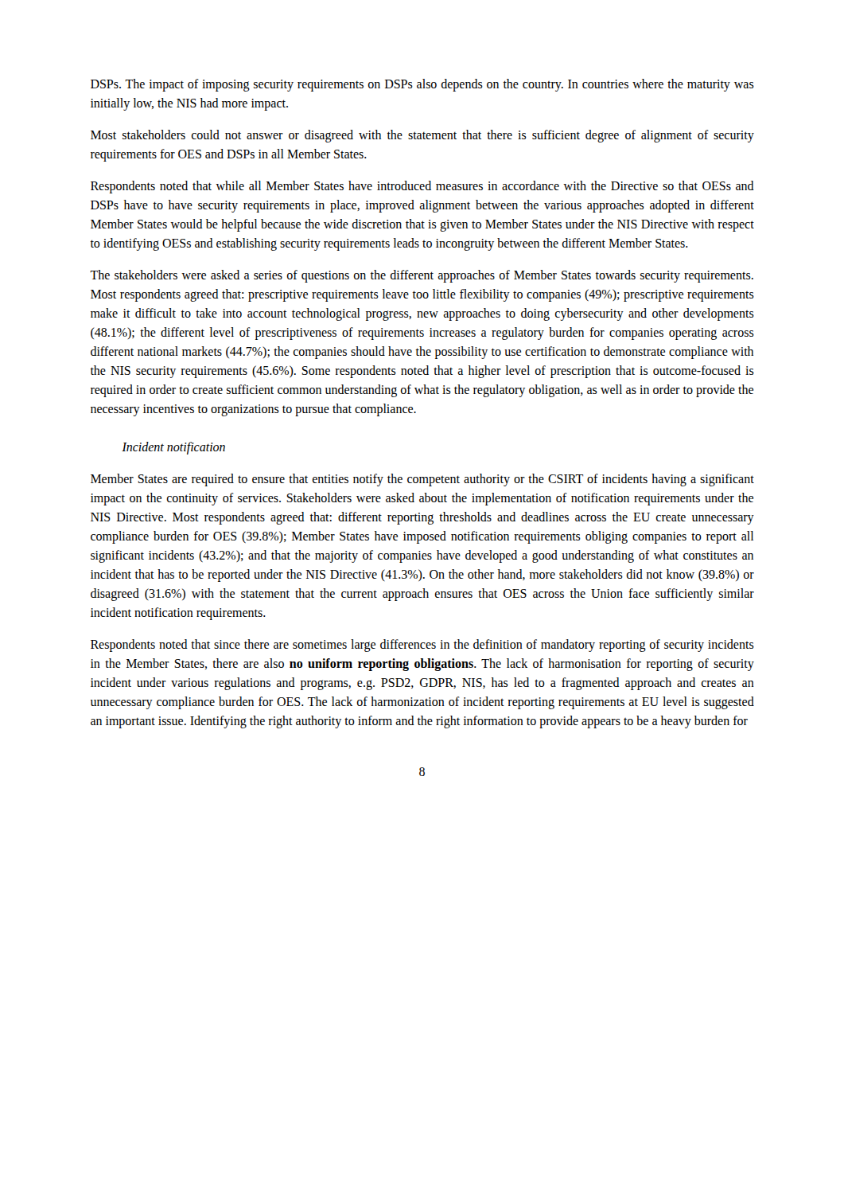DSPs. The impact of imposing security requirements on DSPs also depends on the country. In countries where the maturity was initially low, the NIS had more impact.
Most stakeholders could not answer or disagreed with the statement that there is sufficient degree of alignment of security requirements for OES and DSPs in all Member States.
Respondents noted that while all Member States have introduced measures in accordance with the Directive so that OESs and DSPs have to have security requirements in place, improved alignment between the various approaches adopted in different Member States would be helpful because the wide discretion that is given to Member States under the NIS Directive with respect to identifying OESs and establishing security requirements leads to incongruity between the different Member States.
The stakeholders were asked a series of questions on the different approaches of Member States towards security requirements. Most respondents agreed that: prescriptive requirements leave too little flexibility to companies (49%); prescriptive requirements make it difficult to take into account technological progress, new approaches to doing cybersecurity and other developments (48.1%); the different level of prescriptiveness of requirements increases a regulatory burden for companies operating across different national markets (44.7%); the companies should have the possibility to use certification to demonstrate compliance with the NIS security requirements (45.6%). Some respondents noted that a higher level of prescription that is outcome-focused is required in order to create sufficient common understanding of what is the regulatory obligation, as well as in order to provide the necessary incentives to organizations to pursue that compliance.
Incident notification
Member States are required to ensure that entities notify the competent authority or the CSIRT of incidents having a significant impact on the continuity of services. Stakeholders were asked about the implementation of notification requirements under the NIS Directive. Most respondents agreed that: different reporting thresholds and deadlines across the EU create unnecessary compliance burden for OES (39.8%); Member States have imposed notification requirements obliging companies to report all significant incidents (43.2%); and that the majority of companies have developed a good understanding of what constitutes an incident that has to be reported under the NIS Directive (41.3%). On the other hand, more stakeholders did not know (39.8%) or disagreed (31.6%) with the statement that the current approach ensures that OES across the Union face sufficiently similar incident notification requirements.
Respondents noted that since there are sometimes large differences in the definition of mandatory reporting of security incidents in the Member States, there are also no uniform reporting obligations. The lack of harmonisation for reporting of security incident under various regulations and programs, e.g. PSD2, GDPR, NIS, has led to a fragmented approach and creates an unnecessary compliance burden for OES. The lack of harmonization of incident reporting requirements at EU level is suggested an important issue. Identifying the right authority to inform and the right information to provide appears to be a heavy burden for
8